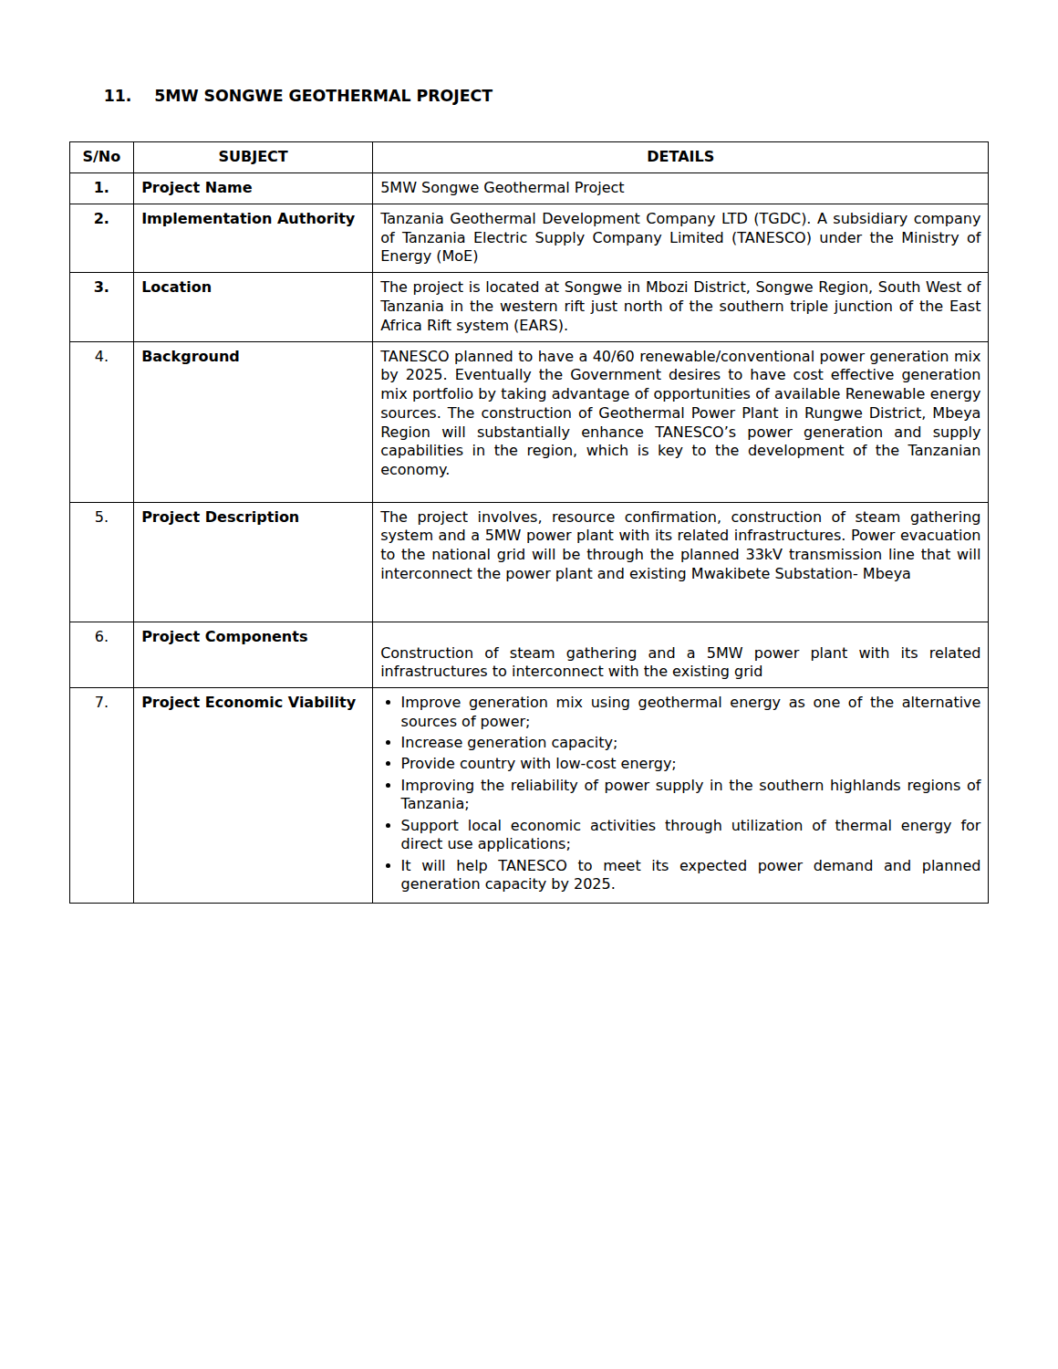11. 5MW SONGWE GEOTHERMAL PROJECT
| S/No | SUBJECT | DETAILS |
| --- | --- | --- |
| 1. | Project Name | 5MW Songwe Geothermal Project |
| 2. | Implementation Authority | Tanzania Geothermal Development Company LTD (TGDC). A subsidiary company of Tanzania Electric Supply Company Limited (TANESCO) under the Ministry of Energy (MoE) |
| 3. | Location | The project is located at Songwe in Mbozi District, Songwe Region, South West of Tanzania in the western rift just north of the southern triple junction of the East Africa Rift system (EARS). |
| 4. | Background | TANESCO planned to have a 40/60 renewable/conventional power generation mix by 2025. Eventually the Government desires to have cost effective generation mix portfolio by taking advantage of opportunities of available Renewable energy sources. The construction of Geothermal Power Plant in Rungwe District, Mbeya Region will substantially enhance TANESCO’s power generation and supply capabilities in the region, which is key to the development of the Tanzanian economy. |
| 5. | Project Description | The project involves, resource confirmation, construction of steam gathering system and a 5MW power plant with its related infrastructures. Power evacuation to the national grid will be through the planned 33kV transmission line that will interconnect the power plant and existing Mwakibete Substation- Mbeya |
| 6. | Project Components | Construction of steam gathering and a 5MW power plant with its related infrastructures to interconnect with the existing grid |
| 7. | Project Economic Viability | Improve generation mix using geothermal energy as one of the alternative sources of power; Increase generation capacity; Provide country with low-cost energy; Improving the reliability of power supply in the southern highlands regions of Tanzania; Support local economic activities through utilization of thermal energy for direct use applications; It will help TANESCO to meet its expected power demand and planned generation capacity by 2025. |